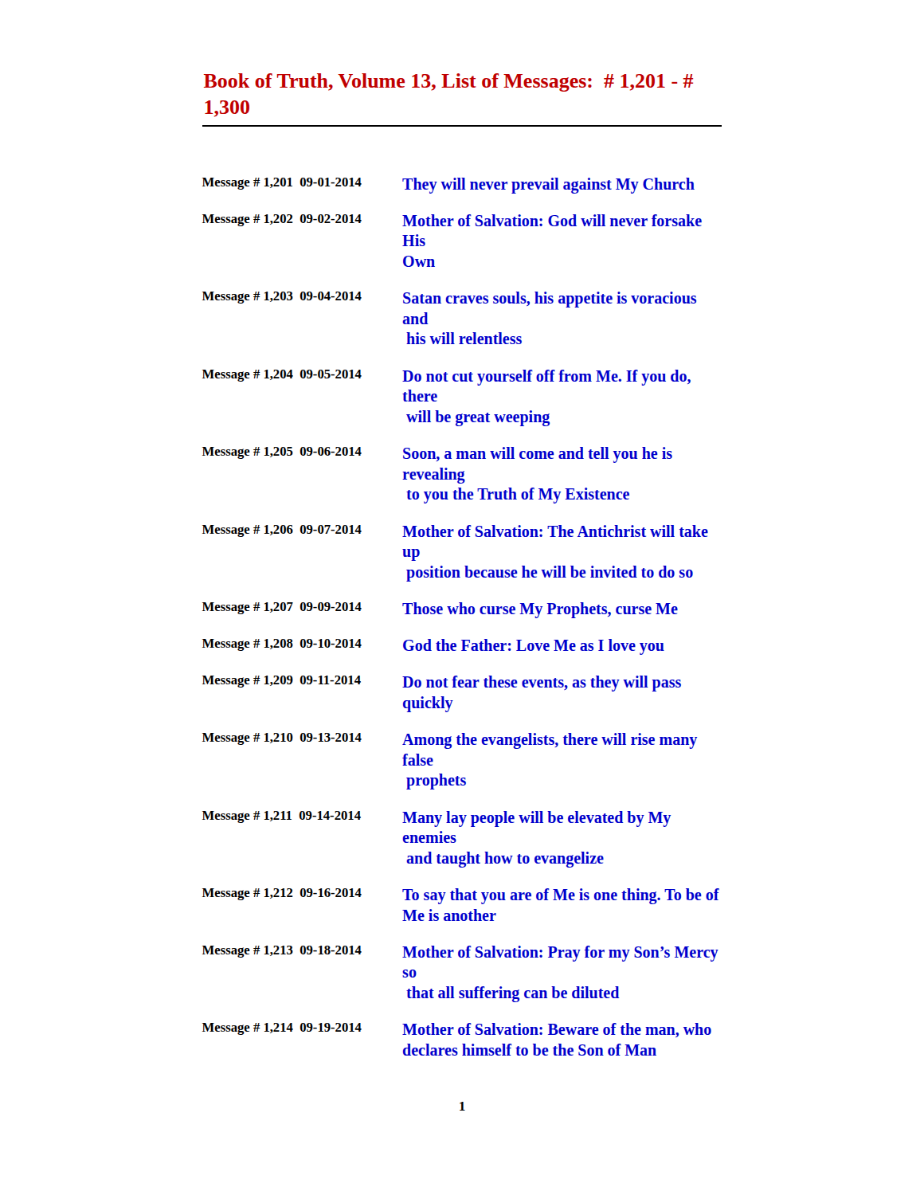Book of Truth, Volume 13, List of Messages: # 1,201 - # 1,300
| Message # 1,201 09-01-2014 | They will never prevail against My Church |
| Message # 1,202 09-02-2014 | Mother of Salvation: God will never forsake His Own |
| Message # 1,203 09-04-2014 | Satan craves souls, his appetite is voracious and his will relentless |
| Message # 1,204 09-05-2014 | Do not cut yourself off from Me. If you do, there will be great weeping |
| Message # 1,205 09-06-2014 | Soon, a man will come and tell you he is revealing to you the Truth of My Existence |
| Message # 1,206 09-07-2014 | Mother of Salvation: The Antichrist will take up position because he will be invited to do so |
| Message # 1,207 09-09-2014 | Those who curse My Prophets, curse Me |
| Message # 1,208 09-10-2014 | God the Father: Love Me as I love you |
| Message # 1,209 09-11-2014 | Do not fear these events, as they will pass quickly |
| Message # 1,210 09-13-2014 | Among the evangelists, there will rise many false prophets |
| Message # 1,211 09-14-2014 | Many lay people will be elevated by My enemies and taught how to evangelize |
| Message # 1,212 09-16-2014 | To say that you are of Me is one thing. To be of Me is another |
| Message # 1,213 09-18-2014 | Mother of Salvation: Pray for my Son’s Mercy so that all suffering can be diluted |
| Message # 1,214 09-19-2014 | Mother of Salvation: Beware of the man, who declares himself to be the Son of Man |
1